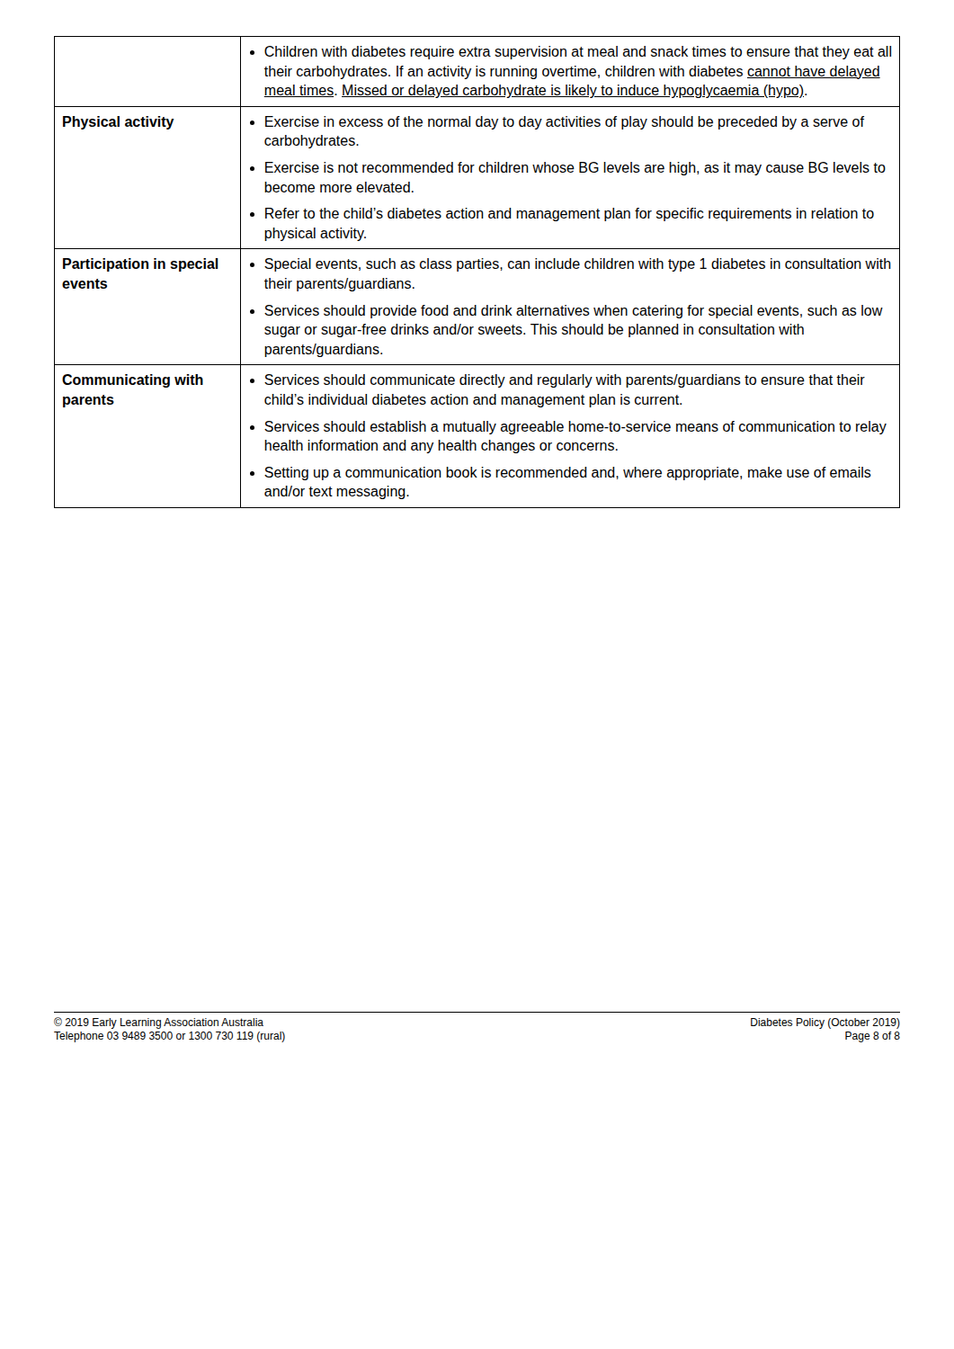| | Children with diabetes require extra supervision at meal and snack times to ensure that they eat all their carbohydrates. If an activity is running overtime, children with diabetes cannot have delayed meal times . Missed or delayed carbohydrate is likely to induce hypoglycaemia (hypo) . |
| Physical activity | Exercise in excess of the normal day to day activities of play should be preceded by a serve of carbohydrates. Exercise is not recommended for children whose BG levels are high, as it may cause BG levels to become more elevated. Refer to the child’s diabetes action and management plan for specific requirements in relation to physical activity. |
| Participation in special events | Special events, such as class parties, can include children with type 1 diabetes in consultation with their parents/guardians. Services should provide food and drink alternatives when catering for special events, such as low sugar or sugar-free drinks and/or sweets. This should be planned in consultation with parents/guardians. |
| Communicating with parents | Services should communicate directly and regularly with parents/guardians to ensure that their child’s individual diabetes action and management plan is current. Services should establish a mutually agreeable home-to-service means of communication to relay health information and any health changes or concerns. Setting up a communication book is recommended and, where appropriate, make use of emails and/or text messaging. |
© 2019 Early Learning Association Australia
Telephone 03 9489 3500 or 1300 730 119 (rural)
Diabetes Policy (October 2019)
Page 8 of 8